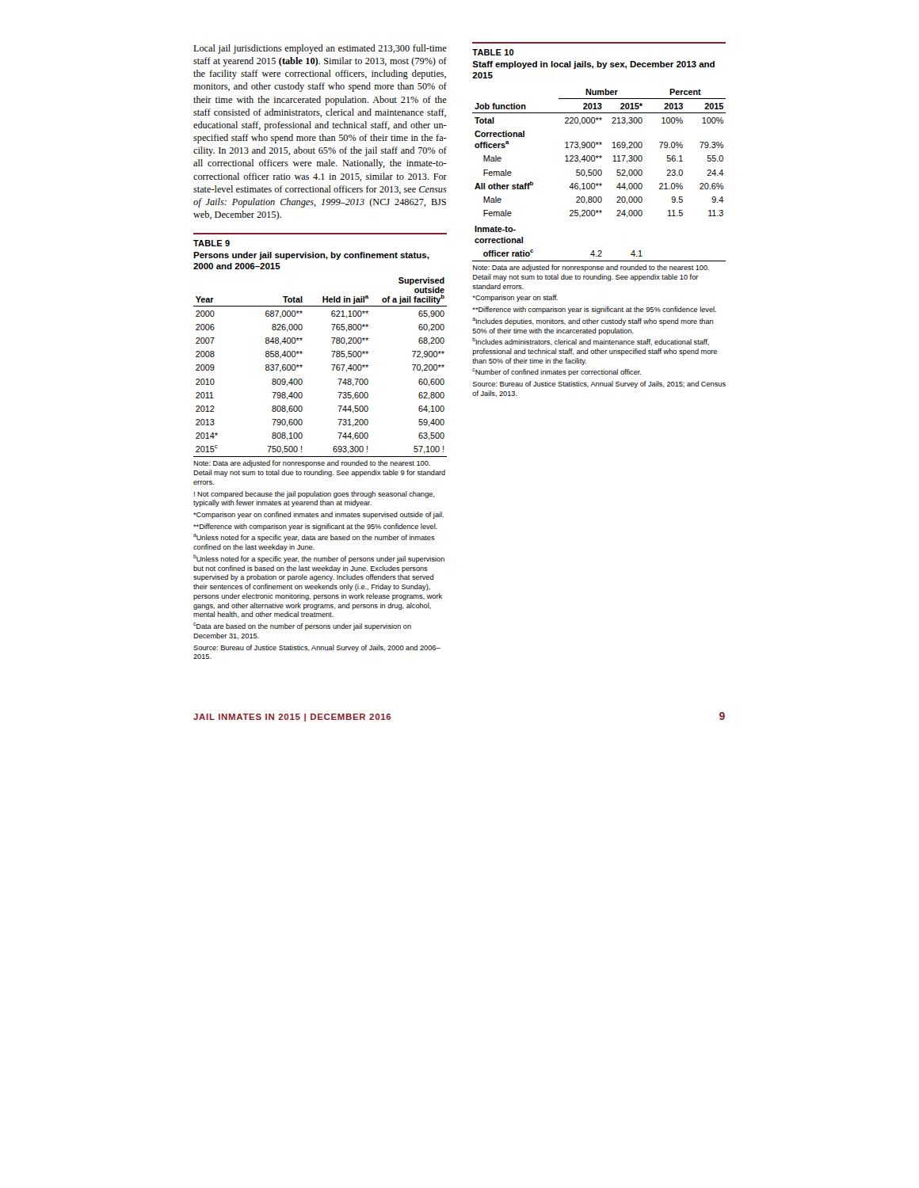Local jail jurisdictions employed an estimated 213,300 full-time staff at yearend 2015 (table 10). Similar to 2013, most (79%) of the facility staff were correctional officers, including deputies, monitors, and other custody staff who spend more than 50% of their time with the incarcerated population. About 21% of the staff consisted of administrators, clerical and maintenance staff, educational staff, professional and technical staff, and other unspecified staff who spend more than 50% of their time in the facility. In 2013 and 2015, about 65% of the jail staff and 70% of all correctional officers were male. Nationally, the inmate-to-correctional officer ratio was 4.1 in 2015, similar to 2013. For state-level estimates of correctional officers for 2013, see Census of Jails: Population Changes, 1999–2013 (NCJ 248627, BJS web, December 2015).
TABLE 9
Persons under jail supervision, by confinement status, 2000 and 2006–2015
| Year | Total | Held in jail a | Supervised outside of a jail facility b |
| --- | --- | --- | --- |
| 2000 | 687,000** | 621,100** | 65,900 |
| 2006 | 826,000 | 765,800** | 60,200 |
| 2007 | 848,400** | 780,200** | 68,200 |
| 2008 | 858,400** | 785,500** | 72,900** |
| 2009 | 837,600** | 767,400** | 70,200** |
| 2010 | 809,400 | 748,700 | 60,600 |
| 2011 | 798,400 | 735,600 | 62,800 |
| 2012 | 808,600 | 744,500 | 64,100 |
| 2013 | 790,600 | 731,200 | 59,400 |
| 2014* | 808,100 | 744,600 | 63,500 |
| 2015 c | 750,500 ! | 693,300 ! | 57,100 ! |
Note: Data are adjusted for nonresponse and rounded to the nearest 100. Detail may not sum to total due to rounding. See appendix table 9 for standard errors.
! Not compared because the jail population goes through seasonal change, typically with fewer inmates at yearend than at midyear.
*Comparison year on confined inmates and inmates supervised outside of jail.
**Difference with comparison year is significant at the 95% confidence level.
aUnless noted for a specific year, data are based on the number of inmates confined on the last weekday in June.
bUnless noted for a specific year, the number of persons under jail supervision but not confined is based on the last weekday in June. Excludes persons supervised by a probation or parole agency. Includes offenders that served their sentences of confinement on weekends only (i.e., Friday to Sunday), persons under electronic monitoring, persons in work release programs, work gangs, and other alternative work programs, and persons in drug, alcohol, mental health, and other medical treatment.
cData are based on the number of persons under jail supervision on December 31, 2015.
Source: Bureau of Justice Statistics, Annual Survey of Jails, 2000 and 2006–2015.
TABLE 10
Staff employed in local jails, by sex, December 2013 and 2015
| | Number | Percent |
| --- | --- | --- |
| Job function | 2013 | 2015* | 2013 | 2015 |
| Total | 220,000** | 213,300 | 100% | 100% |
| Correctional officers a | 173,900** | 169,200 | 79.0% | 79.3% |
| Male | 123,400** | 117,300 | 56.1 | 55.0 |
| Female | 50,500 | 52,000 | 23.0 | 24.4 |
| All other staff b | 46,100** | 44,000 | 21.0% | 20.6% |
| Male | 20,800 | 20,000 | 9.5 | 9.4 |
| Female | 25,200** | 24,000 | 11.5 | 11.3 |
| Inmate-to-correctional | | | | |
| officer ratio c | 4.2 | 4.1 | | |
Note: Data are adjusted for nonresponse and rounded to the nearest 100. Detail may not sum to total due to rounding. See appendix table 10 for standard errors.
*Comparison year on staff.
**Difference with comparison year is significant at the 95% confidence level.
aIncludes deputies, monitors, and other custody staff who spend more than 50% of their time with the incarcerated population.
bIncludes administrators, clerical and maintenance staff, educational staff, professional and technical staff, and other unspecified staff who spend more than 50% of their time in the facility.
cNumber of confined inmates per correctional officer.
Source: Bureau of Justice Statistics, Annual Survey of Jails, 2015; and Census of Jails, 2013.
JAIL INMATES IN 2015 | DECEMBER 2016
9